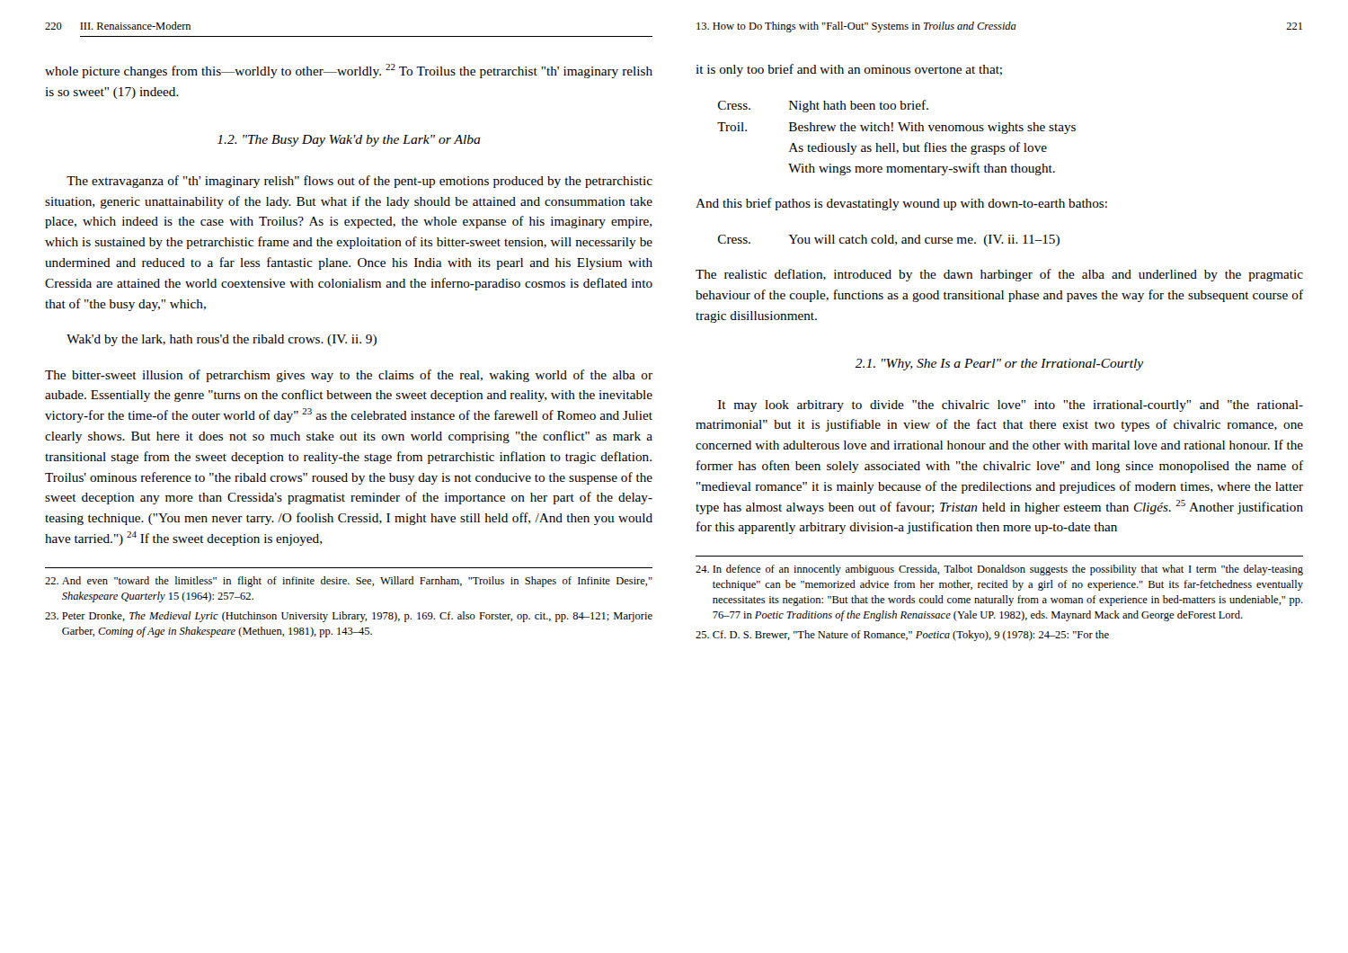220 III. Renaissance-Modern
whole picture changes from this—worldly to other—worldly. 22 To Troilus the petrarchist "th' imaginary relish is so sweet" (17) indeed.
1.2. "The Busy Day Wak'd by the Lark" or Alba
The extravaganza of "th' imaginary relish" flows out of the pent-up emotions produced by the petrarchistic situation, generic unattainability of the lady. But what if the lady should be attained and consummation take place, which indeed is the case with Troilus? As is expected, the whole expanse of his imaginary empire, which is sustained by the petrarchistic frame and the exploitation of its bitter-sweet tension, will necessarily be undermined and reduced to a far less fantastic plane. Once his India with its pearl and his Elysium with Cressida are attained the world coextensive with colonialism and the inferno-paradiso cosmos is deflated into that of "the busy day," which,
Wak'd by the lark, hath rous'd the ribald crows. (IV. ii. 9)
The bitter-sweet illusion of petrarchism gives way to the claims of the real, waking world of the alba or aubade. Essentially the genre "turns on the conflict between the sweet deception and reality, with the inevitable victory-for the time-of the outer world of day" 23 as the celebrated instance of the farewell of Romeo and Juliet clearly shows. But here it does not so much stake out its own world comprising "the conflict" as mark a transitional stage from the sweet deception to reality-the stage from petrarchistic inflation to tragic deflation. Troilus' ominous reference to "the ribald crows" roused by the busy day is not conducive to the suspense of the sweet deception any more than Cressida's pragmatist reminder of the importance on her part of the delay-teasing technique. ("You men never tarry. /O foolish Cressid, I might have still held off, /And then you would have tarried.") 24 If the sweet deception is enjoyed,
22. And even "toward the limitless" in flight of infinite desire. See, Willard Farnham, "Troilus in Shapes of Infinite Desire," Shakespeare Quarterly 15 (1964): 257–62.
23. Peter Dronke, The Medieval Lyric (Hutchinson University Library, 1978), p. 169. Cf. also Forster, op. cit., pp. 84–121; Marjorie Garber, Coming of Age in Shakespeare (Methuen, 1981), pp. 143–45.
13. How to Do Things with "Fall-Out" Systems in Troilus and Cressida 221
it is only too brief and with an ominous overtone at that;
Cress. Night hath been too brief.
Troil. Beshrew the witch! With venomous wights she staysAs tediously as hell, but flies the grasps of love With wings more momentary-swift than thought.
And this brief pathos is devastatingly wound up with down-to-earth bathos:
Cress. You will catch cold, and curse me. (IV. ii. 11–15)
The realistic deflation, introduced by the dawn harbinger of the alba and underlined by the pragmatic behaviour of the couple, functions as a good transitional phase and paves the way for the subsequent course of tragic disillusionment.
2.1. "Why, She Is a Pearl" or the Irrational-Courtly
It may look arbitrary to divide "the chivalric love" into "the irrational-courtly" and "the rational-matrimonial" but it is justifiable in view of the fact that there exist two types of chivalric romance, one concerned with adulterous love and irrational honour and the other with marital love and rational honour. If the former has often been solely associated with "the chivalric love" and long since monopolised the name of "medieval romance" it is mainly because of the predilections and prejudices of modern times, where the latter type has almost always been out of favour; Tristan held in higher esteem than Cligés. 25 Another justification for this apparently arbitrary division-a justification then more up-to-date than
24. In defence of an innocently ambiguous Cressida, Talbot Donaldson suggests the possibility that what I term "the delay-teasing technique" can be "memorized advice from her mother, recited by a girl of no experience." But its far-fetchedness eventually necessitates its negation: "But that the words could come naturally from a woman of experience in bed-matters is undeniable," pp. 76–77 in Poetic Traditions of the English Renaissace (Yale UP. 1982), eds. Maynard Mack and George deForest Lord.
25. Cf. D. S. Brewer, "The Nature of Romance," Poetica (Tokyo), 9 (1978): 24–25: "For the